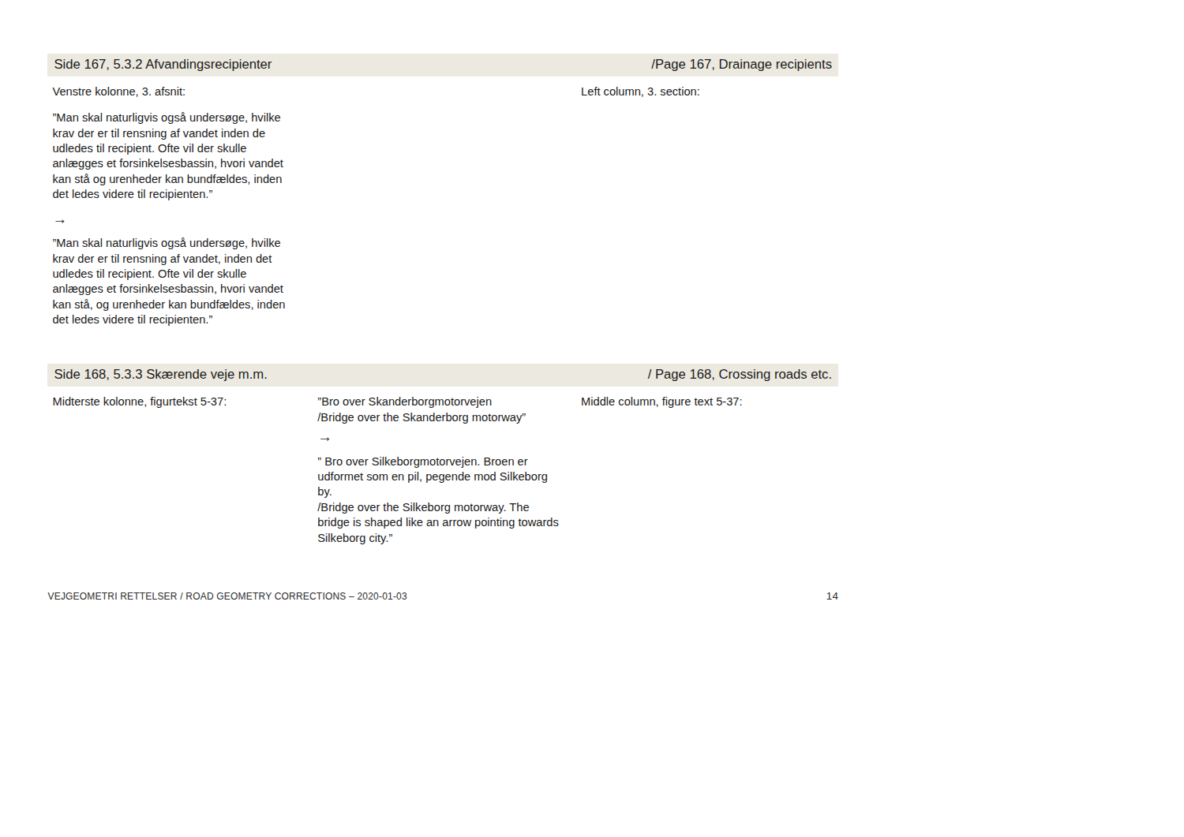Side 167, 5.3.2 Afvandingsrecipienter /Page 167, Drainage recipients
Venstre kolonne, 3. afsnit:
”Man skal naturligvis også undersøge, hvilke krav der er til rensning af vandet inden de udledes til recipient. Ofte vil der skulle anlægges et forsinkelsesbassin, hvori vandet kan stå og urenheder kan bundfældes, inden det ledes videre til recipienten.”
→
”Man skal naturligvis også undersøge, hvilke krav der er til rensning af vandet, inden det udledes til recipient. Ofte vil der skulle anlægges et forsinkelsesbassin, hvori vandet kan stå, og urenheder kan bundfældes, inden det ledes videre til recipienten.”
Left column, 3. section:
Side 168, 5.3.3 Skærende veje m.m. / Page 168, Crossing roads etc.
Midterste kolonne, figurtekst 5-37:
”Bro over Skanderborgmotorvejen
/Bridge over the Skanderborg motorway”
→
” Bro over Silkeborgmotorvejen. Broen er udformet som en pil, pegende mod Silkeborg by.
/Bridge over the Silkeborg motorway. The bridge is shaped like an arrow pointing towards Silkeborg city.”
Middle column, figure text 5-37:
VEJGEOMETRI RETTELSER / ROAD GEOMETRY CORRECTIONS – 2020-01-03 14